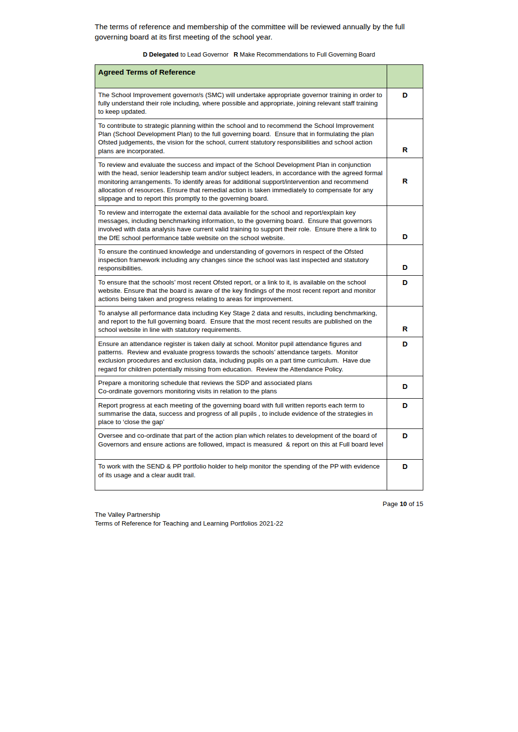The terms of reference and membership of the committee will be reviewed annually by the full governing board at its first meeting of the school year.
D Delegated to Lead Governor R Make Recommendations to Full Governing Board
| Agreed Terms of Reference | |
| --- | --- |
| The School Improvement governor/s (SMC) will undertake appropriate governor training in order to fully understand their role including, where possible and appropriate, joining relevant staff training to keep updated. | D |
| To contribute to strategic planning within the school and to recommend the School Improvement Plan (School Development Plan) to the full governing board. Ensure that in formulating the plan Ofsted judgements, the vision for the school, current statutory responsibilities and school action plans are incorporated. | R |
| To review and evaluate the success and impact of the School Development Plan in conjunction with the head, senior leadership team and/or subject leaders, in accordance with the agreed formal monitoring arrangements. To identify areas for additional support/intervention and recommend allocation of resources. Ensure that remedial action is taken immediately to compensate for any slippage and to report this promptly to the governing board. | R |
| To review and interrogate the external data available for the school and report/explain key messages, including benchmarking information, to the governing board. Ensure that governors involved with data analysis have current valid training to support their role. Ensure there a link to the DfE school performance table website on the school website. | D |
| To ensure the continued knowledge and understanding of governors in respect of the Ofsted inspection framework including any changes since the school was last inspected and statutory responsibilities. | D |
| To ensure that the schools’ most recent Ofsted report, or a link to it, is available on the school website. Ensure that the board is aware of the key findings of the most recent report and monitor actions being taken and progress relating to areas for improvement. | D |
| To analyse all performance data including Key Stage 2 data and results, including benchmarking, and report to the full governing board. Ensure that the most recent results are published on the school website in line with statutory requirements. | R |
| Ensure an attendance register is taken daily at school. Monitor pupil attendance figures and patterns. Review and evaluate progress towards the schools’ attendance targets. Monitor exclusion procedures and exclusion data, including pupils on a part time curriculum. Have due regard for children potentially missing from education. Review the Attendance Policy. | D |
| Prepare a monitoring schedule that reviews the SDP and associated plans Co-ordinate governors monitoring visits in relation to the plans | D |
| Report progress at each meeting of the governing board with full written reports each term to summarise the data, success and progress of all pupils , to include evidence of the strategies in place to ‘close the gap’ | D |
| Oversee and co-ordinate that part of the action plan which relates to development of the board of Governors and ensure actions are followed, impact is measured & report on this at Full board level | D |
| To work with the SEND & PP portfolio holder to help monitor the spending of the PP with evidence of its usage and a clear audit trail. | D |
Page 10 of 15
The Valley Partnership
Terms of Reference for Teaching and Learning Portfolios 2021-22